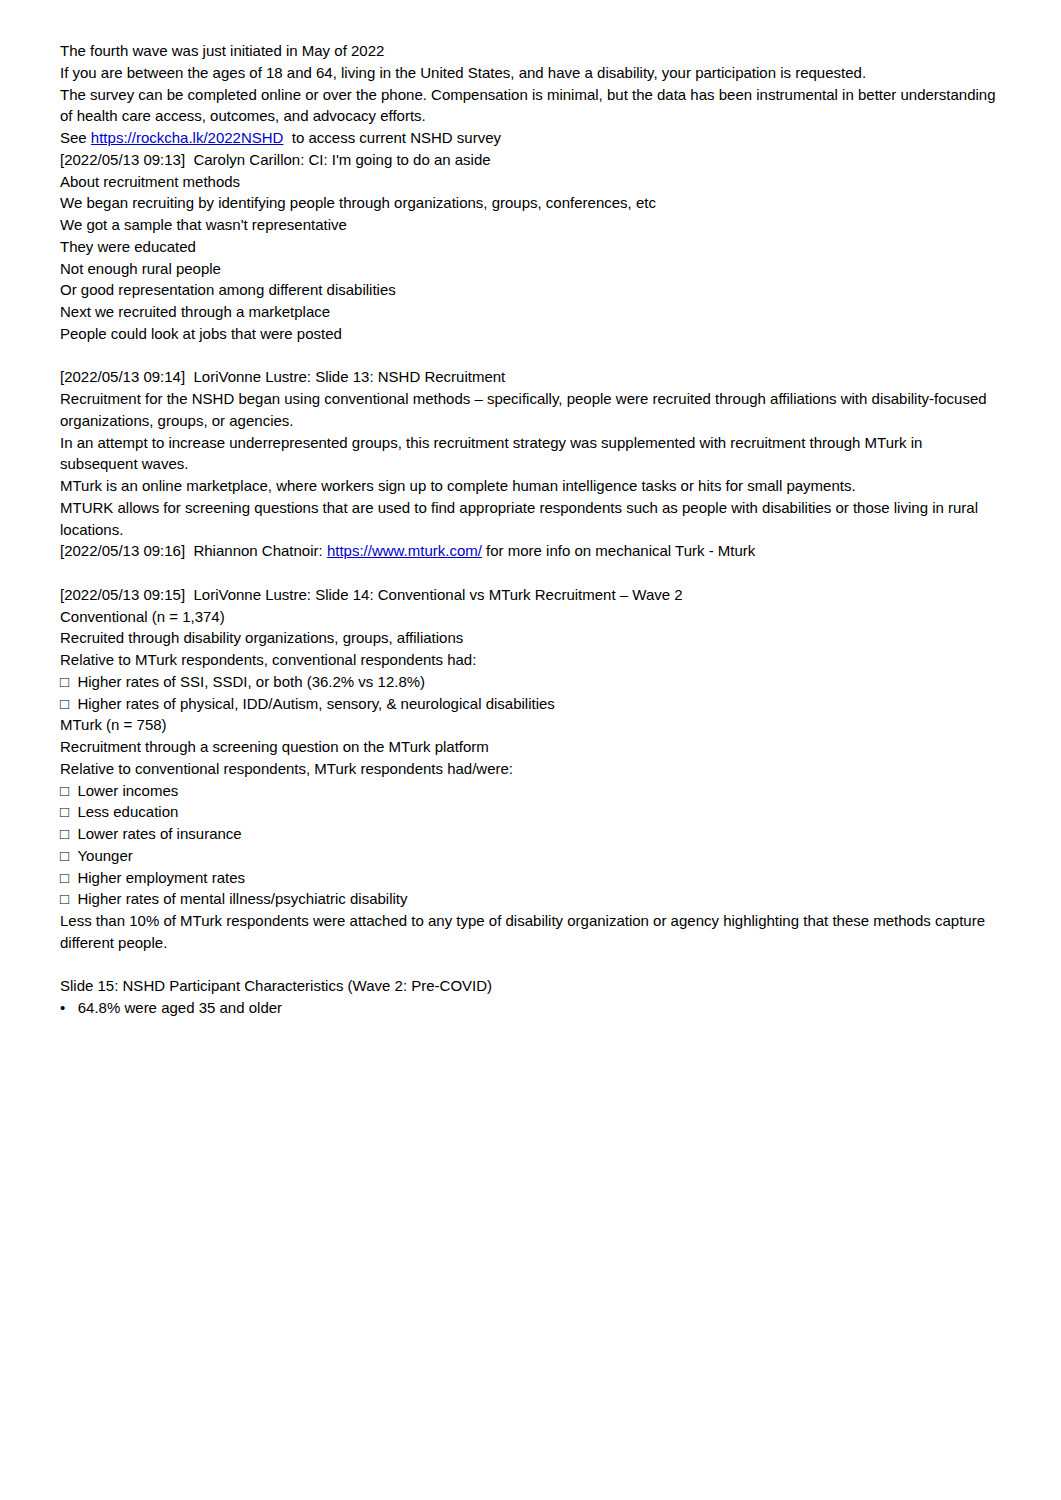The fourth wave was just initiated in May of 2022
If you are between the ages of 18 and 64, living in the United States, and have a disability, your participation is requested.
The survey can be completed online or over the phone. Compensation is minimal, but the data has been instrumental in better understanding of health care access, outcomes, and advocacy efforts.
See https://rockcha.lk/2022NSHD to access current NSHD survey
[2022/05/13 09:13] Carolyn Carillon: CI: I'm going to do an aside
About recruitment methods
We began recruiting by identifying people through organizations, groups, conferences, etc
We got a sample that wasn't representative
They were educated
Not enough rural people
Or good representation among different disabilities
Next we recruited through a marketplace
People could look at jobs that were posted
[2022/05/13 09:14] LoriVonne Lustre: Slide 13: NSHD Recruitment
Recruitment for the NSHD began using conventional methods – specifically, people were recruited through affiliations with disability-focused organizations, groups, or agencies.
In an attempt to increase underrepresented groups, this recruitment strategy was supplemented with recruitment through MTurk in subsequent waves.
MTurk is an online marketplace, where workers sign up to complete human intelligence tasks or hits for small payments.
MTURK allows for screening questions that are used to find appropriate respondents such as people with disabilities or those living in rural locations.
[2022/05/13 09:16] Rhiannon Chatnoir: https://www.mturk.com/ for more info on mechanical Turk - Mturk
[2022/05/13 09:15] LoriVonne Lustre: Slide 14: Conventional vs MTurk Recruitment – Wave 2
Conventional (n = 1,374)
Recruited through disability organizations, groups, affiliations
Relative to MTurk respondents, conventional respondents had:
Higher rates of SSI, SSDI, or both (36.2% vs 12.8%)
Higher rates of physical, IDD/Autism, sensory, & neurological disabilities
MTurk (n = 758)
Recruitment through a screening question on the MTurk platform
Relative to conventional respondents, MTurk respondents had/were:
Lower incomes
Less education
Lower rates of insurance
Younger
Higher employment rates
Higher rates of mental illness/psychiatric disability
Less than 10% of MTurk respondents were attached to any type of disability organization or agency highlighting that these methods capture different people.
Slide 15: NSHD Participant Characteristics (Wave 2: Pre-COVID)
• 64.8% were aged 35 and older